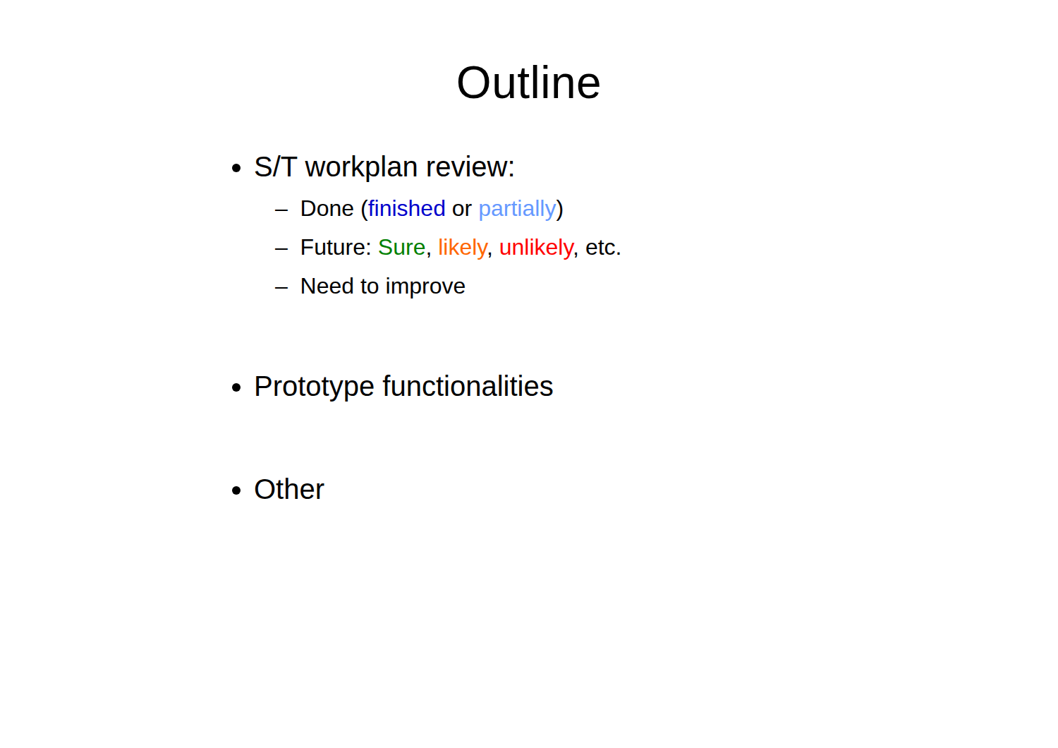Outline
S/T workplan review:
Done (finished or partially)
Future: Sure, likely, unlikely, etc.
Need to improve
Prototype functionalities
Other